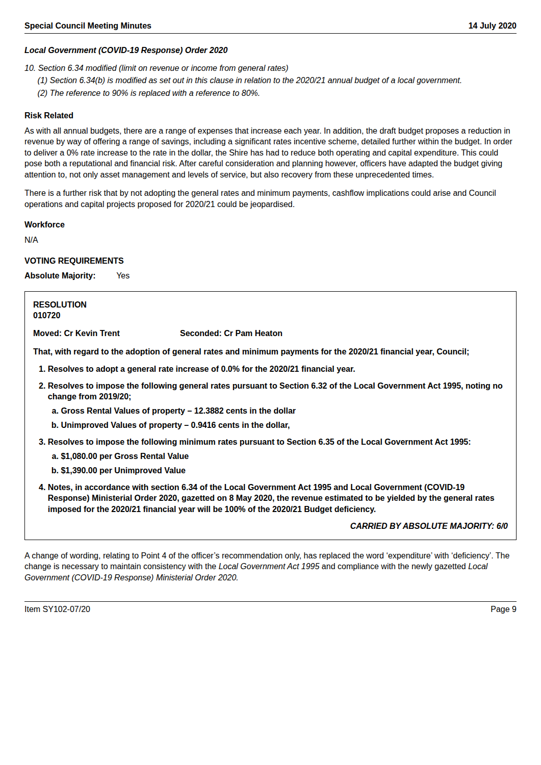Special Council Meeting Minutes
14 July 2020
Local Government (COVID-19 Response) Order 2020
10. Section 6.34 modified (limit on revenue or income from general rates)
(1) Section 6.34(b) is modified as set out in this clause in relation to the 2020/21 annual budget of a local government.
(2) The reference to 90% is replaced with a reference to 80%.
Risk Related
As with all annual budgets, there are a range of expenses that increase each year. In addition, the draft budget proposes a reduction in revenue by way of offering a range of savings, including a significant rates incentive scheme, detailed further within the budget. In order to deliver a 0% rate increase to the rate in the dollar, the Shire has had to reduce both operating and capital expenditure. This could pose both a reputational and financial risk. After careful consideration and planning however, officers have adapted the budget giving attention to, not only asset management and levels of service, but also recovery from these unprecedented times.
There is a further risk that by not adopting the general rates and minimum payments, cashflow implications could arise and Council operations and capital projects proposed for 2020/21 could be jeopardised.
Workforce
N/A
VOTING REQUIREMENTS
Absolute Majority: Yes
RESOLUTION
010720
Moved: Cr Kevin Trent Seconded: Cr Pam Heaton
That, with regard to the adoption of general rates and minimum payments for the 2020/21 financial year, Council;
Resolves to adopt a general rate increase of 0.0% for the 2020/21 financial year.
Resolves to impose the following general rates pursuant to Section 6.32 of the Local Government Act 1995, noting no change from 2019/20;
Gross Rental Values of property – 12.3882 cents in the dollar
Unimproved Values of property – 0.9416 cents in the dollar,
Resolves to impose the following minimum rates pursuant to Section 6.35 of the Local Government Act 1995:
$1,080.00 per Gross Rental Value
$1,390.00 per Unimproved Value
Notes, in accordance with section 6.34 of the Local Government Act 1995 and Local Government (COVID-19 Response) Ministerial Order 2020, gazetted on 8 May 2020, the revenue estimated to be yielded by the general rates imposed for the 2020/21 financial year will be 100% of the 2020/21 Budget deficiency.
CARRIED BY ABSOLUTE MAJORITY: 6/0
A change of wording, relating to Point 4 of the officer’s recommendation only, has replaced the word ‘expenditure’ with ‘deficiency’. The change is necessary to maintain consistency with the Local Government Act 1995 and compliance with the newly gazetted Local Government (COVID-19 Response) Ministerial Order 2020.
Item SY102-07/20
Page 9